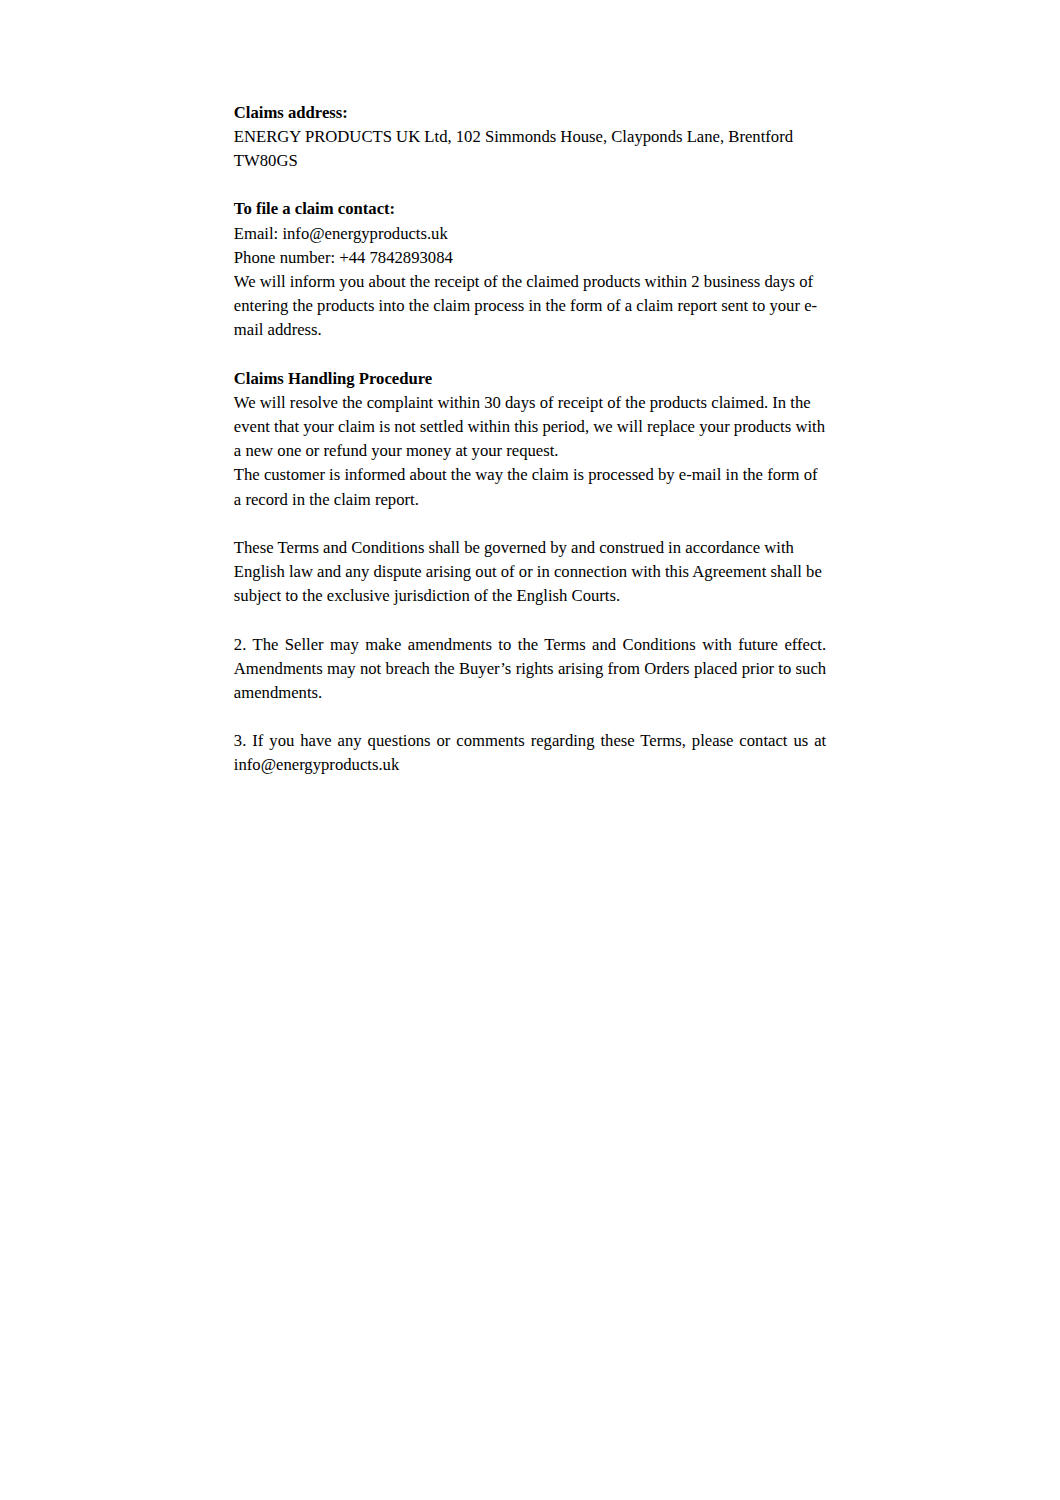Claims address:
ENERGY PRODUCTS UK Ltd, 102 Simmonds House, Clayponds Lane, Brentford TW80GS
To file a claim contact:
Email: info@energyproducts.uk
Phone number: +44 7842893084
We will inform you about the receipt of the claimed products within 2 business days of entering the products into the claim process in the form of a claim report sent to your e-mail address.
Claims Handling Procedure
We will resolve the complaint within 30 days of receipt of the products claimed. In the event that your claim is not settled within this period, we will replace your products with a new one or refund your money at your request.
The customer is informed about the way the claim is processed by e-mail in the form of a record in the claim report.
These Terms and Conditions shall be governed by and construed in accordance with English law and any dispute arising out of or in connection with this Agreement shall be subject to the exclusive jurisdiction of the English Courts.
2. The Seller may make amendments to the Terms and Conditions with future effect. Amendments may not breach the Buyer’s rights arising from Orders placed prior to such amendments.
3. If you have any questions or comments regarding these Terms, please contact us at info@energyproducts.uk